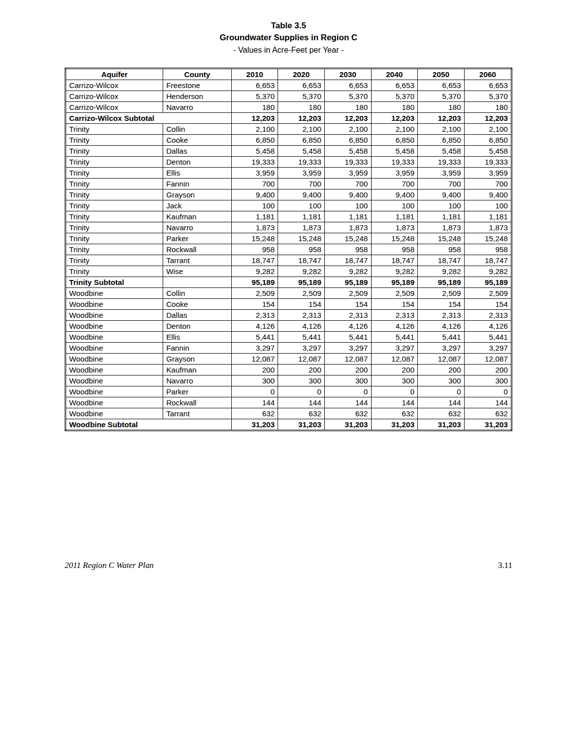Table 3.5
Groundwater Supplies in Region C
- Values in Acre-Feet per Year -
| Aquifer | County | 2010 | 2020 | 2030 | 2040 | 2050 | 2060 |
| --- | --- | --- | --- | --- | --- | --- | --- |
| Carrizo-Wilcox | Freestone | 6,653 | 6,653 | 6,653 | 6,653 | 6,653 | 6,653 |
| Carrizo-Wilcox | Henderson | 5,370 | 5,370 | 5,370 | 5,370 | 5,370 | 5,370 |
| Carrizo-Wilcox | Navarro | 180 | 180 | 180 | 180 | 180 | 180 |
| Carrizo-Wilcox Subtotal | 12,203 | 12,203 | 12,203 | 12,203 | 12,203 | 12,203 |
| Trinity | Collin | 2,100 | 2,100 | 2,100 | 2,100 | 2,100 | 2,100 |
| Trinity | Cooke | 6,850 | 6,850 | 6,850 | 6,850 | 6,850 | 6,850 |
| Trinity | Dallas | 5,458 | 5,458 | 5,458 | 5,458 | 5,458 | 5,458 |
| Trinity | Denton | 19,333 | 19,333 | 19,333 | 19,333 | 19,333 | 19,333 |
| Trinity | Ellis | 3,959 | 3,959 | 3,959 | 3,959 | 3,959 | 3,959 |
| Trinity | Fannin | 700 | 700 | 700 | 700 | 700 | 700 |
| Trinity | Grayson | 9,400 | 9,400 | 9,400 | 9,400 | 9,400 | 9,400 |
| Trinity | Jack | 100 | 100 | 100 | 100 | 100 | 100 |
| Trinity | Kaufman | 1,181 | 1,181 | 1,181 | 1,181 | 1,181 | 1,181 |
| Trinity | Navarro | 1,873 | 1,873 | 1,873 | 1,873 | 1,873 | 1,873 |
| Trinity | Parker | 15,248 | 15,248 | 15,248 | 15,248 | 15,248 | 15,248 |
| Trinity | Rockwall | 958 | 958 | 958 | 958 | 958 | 958 |
| Trinity | Tarrant | 18,747 | 18,747 | 18,747 | 18,747 | 18,747 | 18,747 |
| Trinity | Wise | 9,282 | 9,282 | 9,282 | 9,282 | 9,282 | 9,282 |
| Trinity Subtotal | | 95,189 | 95,189 | 95,189 | 95,189 | 95,189 | 95,189 |
| Woodbine | Collin | 2,509 | 2,509 | 2,509 | 2,509 | 2,509 | 2,509 |
| Woodbine | Cooke | 154 | 154 | 154 | 154 | 154 | 154 |
| Woodbine | Dallas | 2,313 | 2,313 | 2,313 | 2,313 | 2,313 | 2,313 |
| Woodbine | Denton | 4,126 | 4,126 | 4,126 | 4,126 | 4,126 | 4,126 |
| Woodbine | Ellis | 5,441 | 5,441 | 5,441 | 5,441 | 5,441 | 5,441 |
| Woodbine | Fannin | 3,297 | 3,297 | 3,297 | 3,297 | 3,297 | 3,297 |
| Woodbine | Grayson | 12,087 | 12,087 | 12,087 | 12,087 | 12,087 | 12,087 |
| Woodbine | Kaufman | 200 | 200 | 200 | 200 | 200 | 200 |
| Woodbine | Navarro | 300 | 300 | 300 | 300 | 300 | 300 |
| Woodbine | Parker | 0 | 0 | 0 | 0 | 0 | 0 |
| Woodbine | Rockwall | 144 | 144 | 144 | 144 | 144 | 144 |
| Woodbine | Tarrant | 632 | 632 | 632 | 632 | 632 | 632 |
| Woodbine Subtotal | 31,203 | 31,203 | 31,203 | 31,203 | 31,203 | 31,203 |
2011 Region C Water Plan
3.11